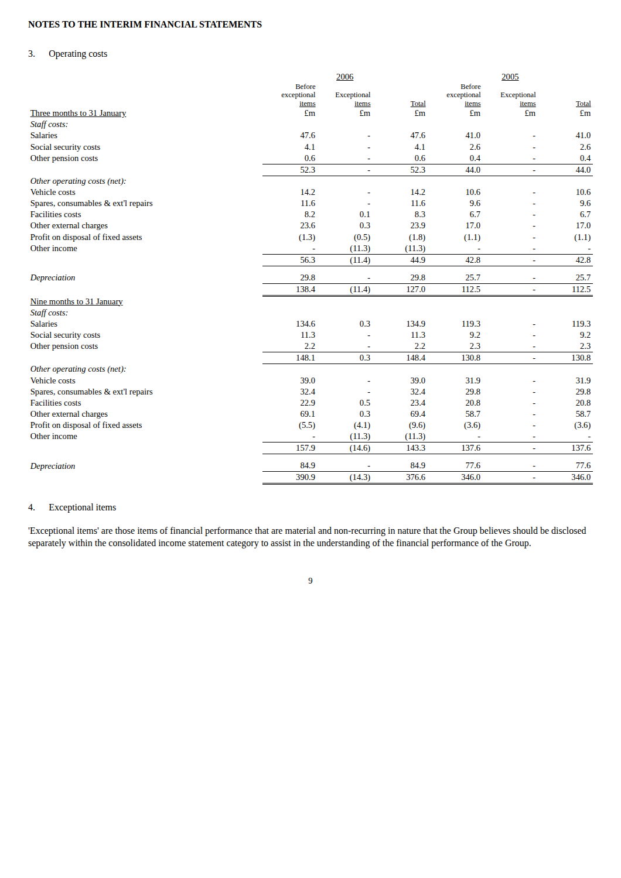NOTES TO THE INTERIM FINANCIAL STATEMENTS
3. Operating costs
| | 2006 | 2005 |
| | Before | | | Before | | |
| | exceptional | Exceptional | | exceptional | Exceptional | |
| | items | items | Total | items | items | Total |
| Three months to 31 January | £m | £m | £m | £m | £m | £m |
| Staff costs: | | | | | | |
| Salaries | 47.6 | - | 47.6 | 41.0 | - | 41.0 |
| Social security costs | 4.1 | - | 4.1 | 2.6 | - | 2.6 |
| Other pension costs | 0.6 | - | 0.6 | 0.4 | - | 0.4 |
| | 52.3 | - | 52.3 | 44.0 | - | 44.0 |
| Other operating costs (net): | | | | | | |
| Vehicle costs | 14.2 | - | 14.2 | 10.6 | - | 10.6 |
| Spares, consumables & ext'l repairs | 11.6 | - | 11.6 | 9.6 | - | 9.6 |
| Facilities costs | 8.2 | 0.1 | 8.3 | 6.7 | - | 6.7 |
| Other external charges | 23.6 | 0.3 | 23.9 | 17.0 | - | 17.0 |
| Profit on disposal of fixed assets | (1.3) | (0.5) | (1.8) | (1.1) | - | (1.1) |
| Other income | - | (11.3) | (11.3) | - | - | - |
| | 56.3 | (11.4) | 44.9 | 42.8 | - | 42.8 |
| Depreciation | 29.8 | - | 29.8 | 25.7 | - | 25.7 |
| | 138.4 | (11.4) | 127.0 | 112.5 | - | 112.5 |
| Nine months to 31 January | | | | | | |
| Staff costs: | | | | | | |
| Salaries | 134.6 | 0.3 | 134.9 | 119.3 | - | 119.3 |
| Social security costs | 11.3 | - | 11.3 | 9.2 | - | 9.2 |
| Other pension costs | 2.2 | - | 2.2 | 2.3 | - | 2.3 |
| | 148.1 | 0.3 | 148.4 | 130.8 | - | 130.8 |
| Other operating costs (net): | | | | | | |
| Vehicle costs | 39.0 | - | 39.0 | 31.9 | - | 31.9 |
| Spares, consumables & ext'l repairs | 32.4 | - | 32.4 | 29.8 | - | 29.8 |
| Facilities costs | 22.9 | 0.5 | 23.4 | 20.8 | - | 20.8 |
| Other external charges | 69.1 | 0.3 | 69.4 | 58.7 | - | 58.7 |
| Profit on disposal of fixed assets | (5.5) | (4.1) | (9.6) | (3.6) | - | (3.6) |
| Other income | - | (11.3) | (11.3) | - | - | - |
| | 157.9 | (14.6) | 143.3 | 137.6 | - | 137.6 |
| Depreciation | 84.9 | - | 84.9 | 77.6 | - | 77.6 |
| | 390.9 | (14.3) | 376.6 | 346.0 | - | 346.0 |
4. Exceptional items
'Exceptional items' are those items of financial performance that are material and non-recurring in nature that the Group believes should be disclosed separately within the consolidated income statement category to assist in the understanding of the financial performance of the Group.
9